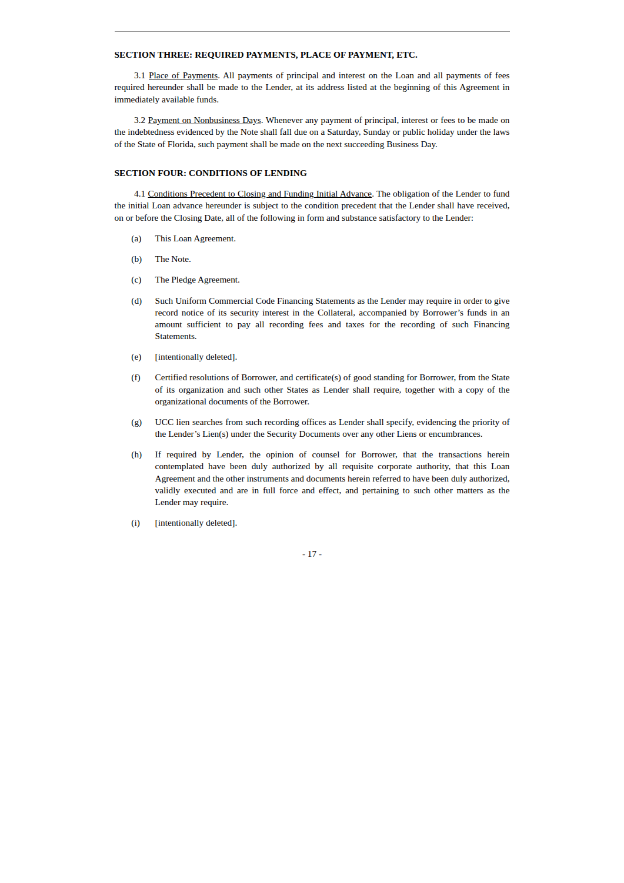Section Three: Required Payments, Place of Payment, etc.
3.1 Place of Payments. All payments of principal and interest on the Loan and all payments of fees required hereunder shall be made to the Lender, at its address listed at the beginning of this Agreement in immediately available funds.
3.2 Payment on Nonbusiness Days. Whenever any payment of principal, interest or fees to be made on the indebtedness evidenced by the Note shall fall due on a Saturday, Sunday or public holiday under the laws of the State of Florida, such payment shall be made on the next succeeding Business Day.
Section Four: Conditions of Lending
4.1 Conditions Precedent to Closing and Funding Initial Advance. The obligation of the Lender to fund the initial Loan advance hereunder is subject to the condition precedent that the Lender shall have received, on or before the Closing Date, all of the following in form and substance satisfactory to the Lender:
(a) This Loan Agreement.
(b) The Note.
(c) The Pledge Agreement.
(d) Such Uniform Commercial Code Financing Statements as the Lender may require in order to give record notice of its security interest in the Collateral, accompanied by Borrower’s funds in an amount sufficient to pay all recording fees and taxes for the recording of such Financing Statements.
(e)[intentionally deleted].
(f) Certified resolutions of Borrower, and certificate(s) of good standing for Borrower, from the State of its organization and such other States as Lender shall require, together with a copy of the organizational documents of the Borrower.
(g) UCC lien searches from such recording offices as Lender shall specify, evidencing the priority of the Lender’s Lien(s) under the Security Documents over any other Liens or encumbrances.
(h) If required by Lender, the opinion of counsel for Borrower, that the transactions herein contemplated have been duly authorized by all requisite corporate authority, that this Loan Agreement and the other instruments and documents herein referred to have been duly authorized, validly executed and are in full force and effect, and pertaining to such other matters as the Lender may require.
(i)[intentionally deleted].
- 17 -